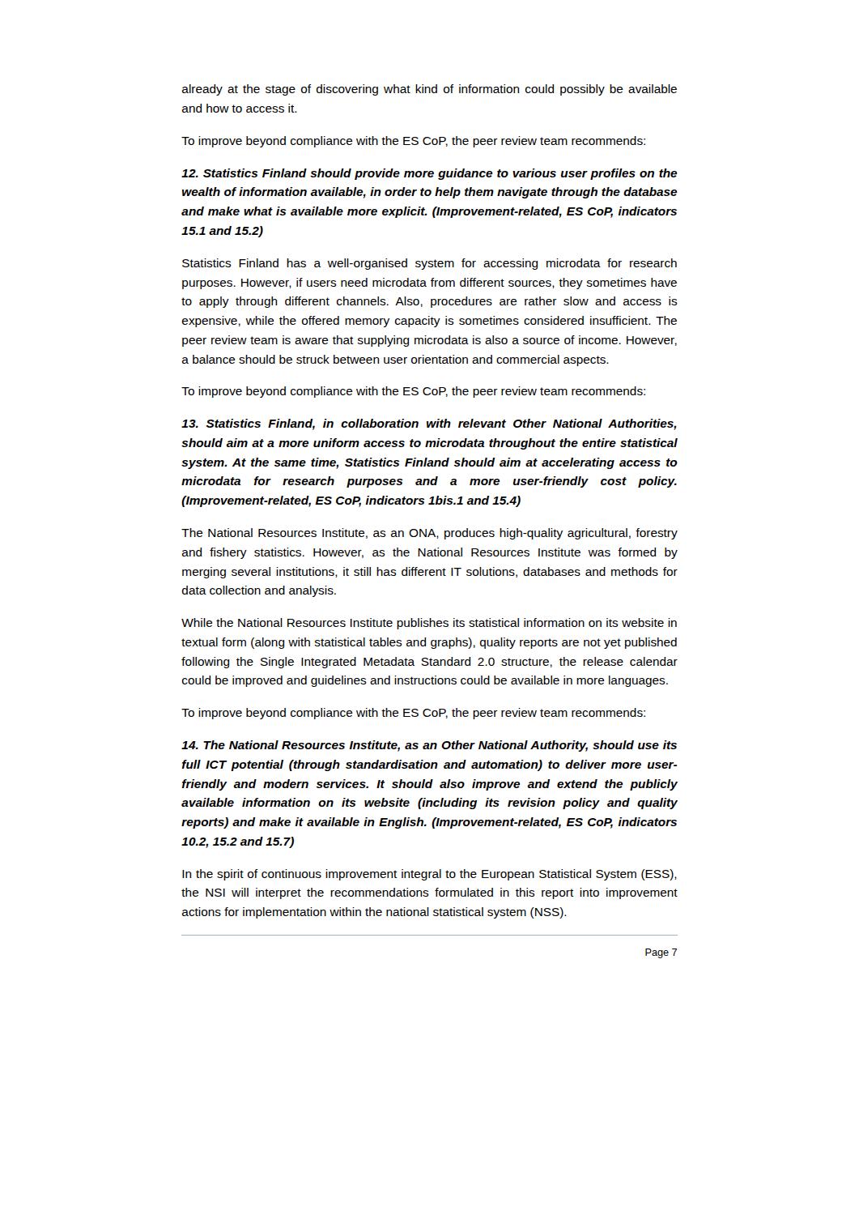already at the stage of discovering what kind of information could possibly be available and how to access it.
To improve beyond compliance with the ES CoP, the peer review team recommends:
12. Statistics Finland should provide more guidance to various user profiles on the wealth of information available, in order to help them navigate through the database and make what is available more explicit. (Improvement-related, ES CoP, indicators 15.1 and 15.2)
Statistics Finland has a well-organised system for accessing microdata for research purposes. However, if users need microdata from different sources, they sometimes have to apply through different channels. Also, procedures are rather slow and access is expensive, while the offered memory capacity is sometimes considered insufficient. The peer review team is aware that supplying microdata is also a source of income. However, a balance should be struck between user orientation and commercial aspects.
To improve beyond compliance with the ES CoP, the peer review team recommends:
13. Statistics Finland, in collaboration with relevant Other National Authorities, should aim at a more uniform access to microdata throughout the entire statistical system. At the same time, Statistics Finland should aim at accelerating access to microdata for research purposes and a more user-friendly cost policy. (Improvement-related, ES CoP, indicators 1bis.1 and 15.4)
The National Resources Institute, as an ONA, produces high-quality agricultural, forestry and fishery statistics. However, as the National Resources Institute was formed by merging several institutions, it still has different IT solutions, databases and methods for data collection and analysis.
While the National Resources Institute publishes its statistical information on its website in textual form (along with statistical tables and graphs), quality reports are not yet published following the Single Integrated Metadata Standard 2.0 structure, the release calendar could be improved and guidelines and instructions could be available in more languages.
To improve beyond compliance with the ES CoP, the peer review team recommends:
14. The National Resources Institute, as an Other National Authority, should use its full ICT potential (through standardisation and automation) to deliver more user-friendly and modern services. It should also improve and extend the publicly available information on its website (including its revision policy and quality reports) and make it available in English. (Improvement-related, ES CoP, indicators 10.2, 15.2 and 15.7)
In the spirit of continuous improvement integral to the European Statistical System (ESS), the NSI will interpret the recommendations formulated in this report into improvement actions for implementation within the national statistical system (NSS).
Page 7